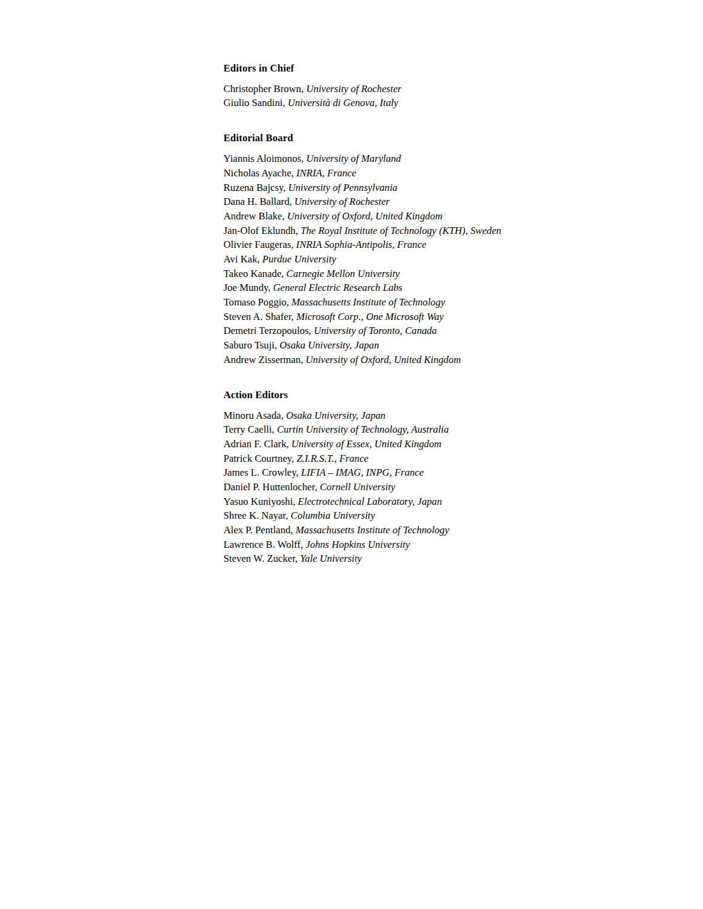Editors in Chief
Christopher Brown, University of Rochester
Giulio Sandini, Università di Genova, Italy
Editorial Board
Yiannis Aloimonos, University of Maryland
Nicholas Ayache, INRIA, France
Ruzena Bajcsy, University of Pennsylvania
Dana H. Ballard, University of Rochester
Andrew Blake, University of Oxford, United Kingdom
Jan-Olof Eklundh, The Royal Institute of Technology (KTH), Sweden
Olivier Faugeras, INRIA Sophia-Antipolis, France
Avi Kak, Purdue University
Takeo Kanade, Carnegie Mellon University
Joe Mundy, General Electric Research Labs
Tomaso Poggio, Massachusetts Institute of Technology
Steven A. Shafer, Microsoft Corp., One Microsoft Way
Demetri Terzopoulos, University of Toronto, Canada
Saburo Tsuji, Osaka University, Japan
Andrew Zisserman, University of Oxford, United Kingdom
Action Editors
Minoru Asada, Osaka University, Japan
Terry Caelli, Curtin University of Technology, Australia
Adrian F. Clark, University of Essex, United Kingdom
Patrick Courtney, Z.I.R.S.T., France
James L. Crowley, LIFIA – IMAG, INPG, France
Daniel P. Huttenlocher, Cornell University
Yasuo Kuniyoshi, Electrotechnical Laboratory, Japan
Shree K. Nayar, Columbia University
Alex P. Pentland, Massachusetts Institute of Technology
Lawrence B. Wolff, Johns Hopkins University
Steven W. Zucker, Yale University